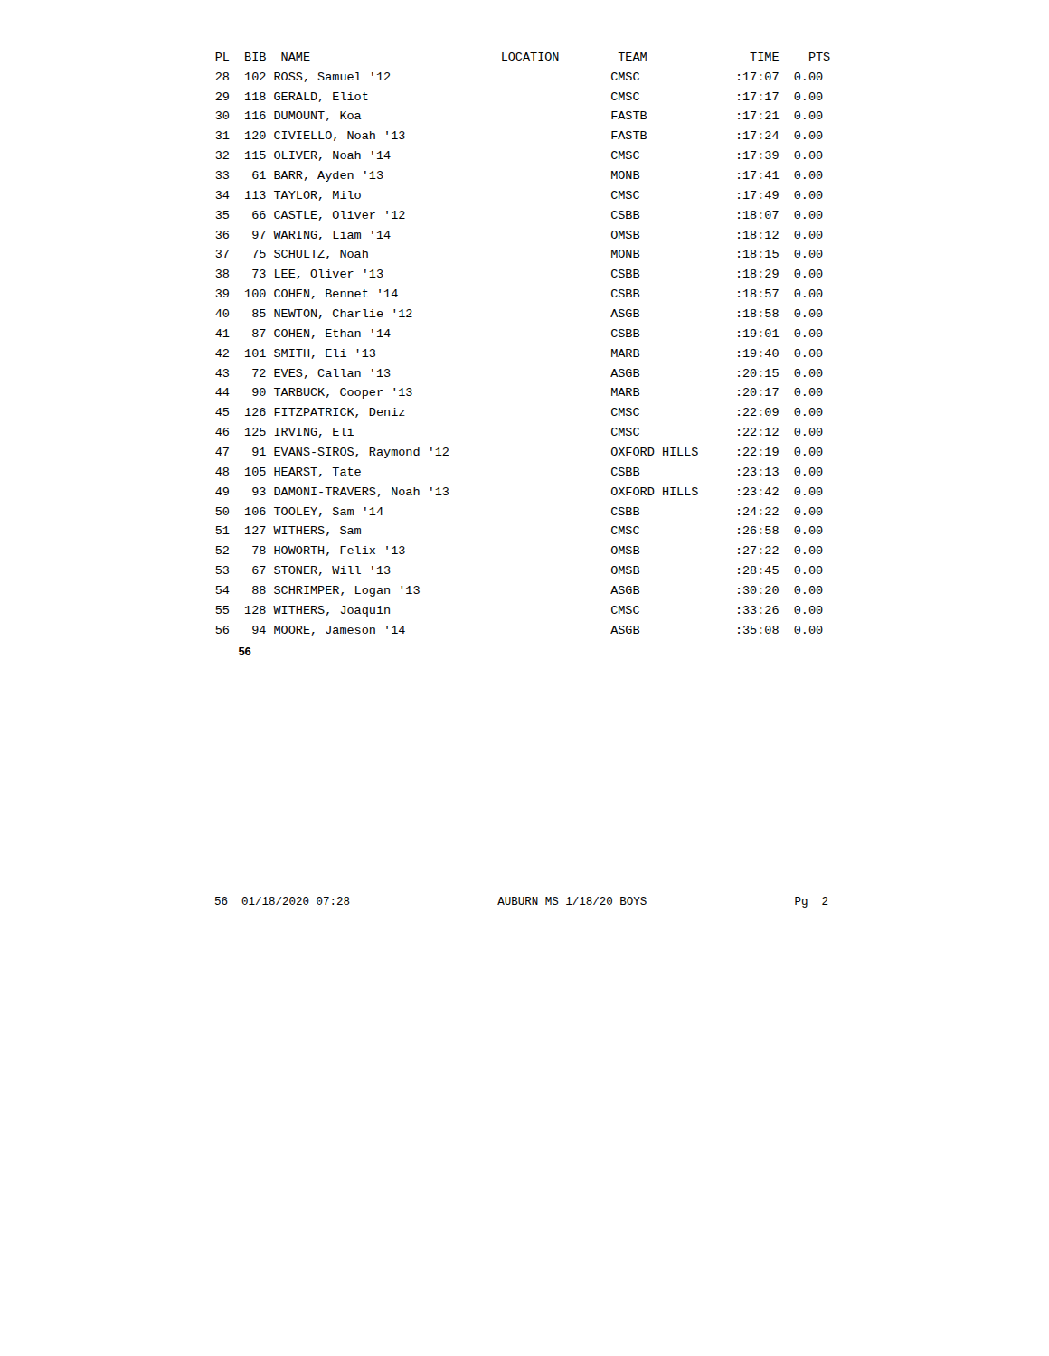PL  BIB  NAME                          LOCATION        TEAM              TIME    PTS
 28  102 ROSS, Samuel '12                              CMSC             :17:07  0.00
 29  118 GERALD, Eliot                                 CMSC             :17:17  0.00
 30  116 DUMOUNT, Koa                                  FASTB            :17:21  0.00
 31  120 CIVIELLO, Noah '13                            FASTB            :17:24  0.00
 32  115 OLIVER, Noah '14                              CMSC             :17:39  0.00
 33   61 BARR, Ayden '13                               MONB             :17:41  0.00
 34  113 TAYLOR, Milo                                  CMSC             :17:49  0.00
 35   66 CASTLE, Oliver '12                            CSBB             :18:07  0.00
 36   97 WARING, Liam '14                              OMSB             :18:12  0.00
 37   75 SCHULTZ, Noah                                 MONB             :18:15  0.00
 38   73 LEE, Oliver '13                               CSBB             :18:29  0.00
 39  100 COHEN, Bennet '14                             CSBB             :18:57  0.00
 40   85 NEWTON, Charlie '12                           ASGB             :18:58  0.00
 41   87 COHEN, Ethan '14                              CSBB             :19:01  0.00
 42  101 SMITH, Eli '13                                MARB             :19:40  0.00
 43   72 EVES, Callan '13                              ASGB             :20:15  0.00
 44   90 TARBUCK, Cooper '13                           MARB             :20:17  0.00
 45  126 FITZPATRICK, Deniz                            CMSC             :22:09  0.00
 46  125 IRVING, Eli                                   CMSC             :22:12  0.00
 47   91 EVANS-SIROS, Raymond '12                      OXFORD HILLS     :22:19  0.00
 48  105 HEARST, Tate                                  CSBB             :23:13  0.00
 49   93 DAMONI-TRAVERS, Noah '13                      OXFORD HILLS     :23:42  0.00
 50  106 TOOLEY, Sam '14                               CSBB             :24:22  0.00
 51  127 WITHERS, Sam                                  CMSC             :26:58  0.00
 52   78 HOWORTH, Felix '13                            OMSB             :27:22  0.00
 53   67 STONER, Will '13                              OMSB             :28:45  0.00
 54   88 SCHRIMPER, Logan '13                          ASGB             :30:20  0.00
 55  128 WITHERS, Joaquin                              CMSC             :33:26  0.00
 56   94 MOORE, Jameson '14                            ASGB             :35:08  0.00
56
56 01/18/2020 07:28
AUBURN MS 1/18/20 BOYS
Pg 2